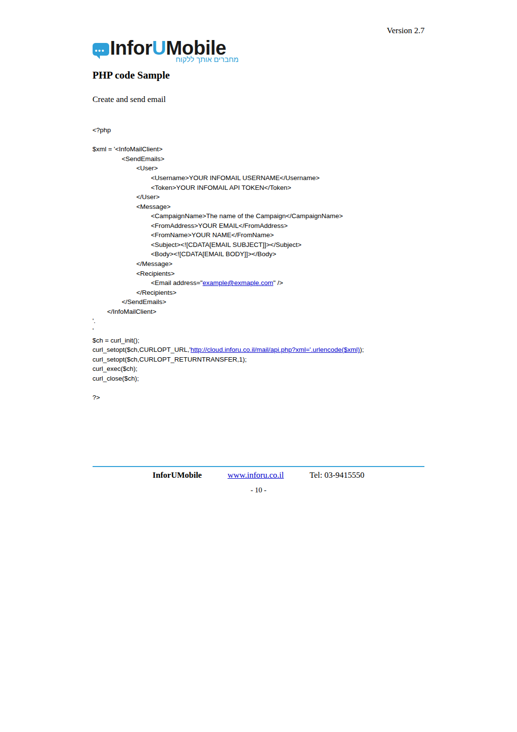Version 2.7
•••Infor UMobile
מחברים אותך ללקוח
PHP code Sample
Create and send email
<?php

$xml = '<InfoMailClient>
                <SendEmails>
                        <User>
                                <Username>YOUR INFOMAIL USERNAME</Username>
                                <Token>YOUR INFOMAIL API TOKEN</Token>
                        </User>
                        <Message>
                                <CampaignName>The name of the Campaign</CampaignName>
                                <FromAddress>YOUR EMAIL</FromAddress>
                                <FromName>YOUR NAME</FromName>
                                <Subject><![CDATA[EMAIL SUBJECT]]></Subject>
                                <Body><![CDATA[EMAIL BODY]]></Body>
                        </Message>
                        <Recipients>
                                <Email address="example@exmaple.com" />
                        </Recipients>
                </SendEmails>
        </InfoMailClient>
'.
'
$ch = curl_init();
curl_setopt($ch,CURLOPT_URL,'http://cloud.inforu.co.il/mail/api.php?xml='.urlencode($xml));
curl_setopt($ch,CURLOPT_RETURNTRANSFER,1);
curl_exec($ch);
curl_close($ch);

?>
InforUMobile www.inforu.co.il Tel: 03-9415550
- 10 -